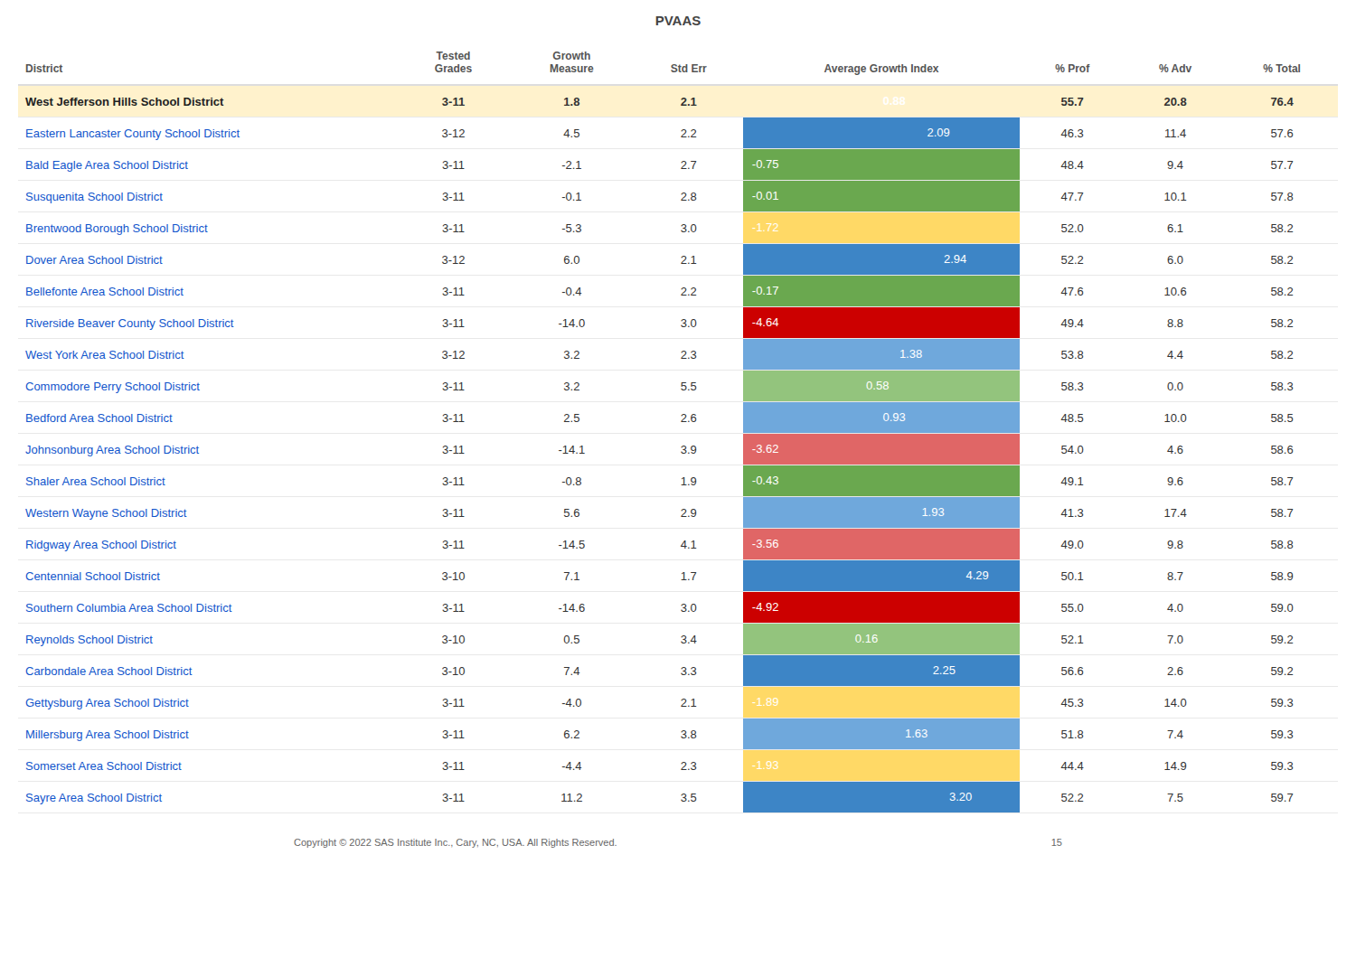PVAAS
| District | Tested Grades | Growth Measure | Std Err | Average Growth Index | % Prof | % Adv | % Total |
| --- | --- | --- | --- | --- | --- | --- | --- |
| West Jefferson Hills School District | 3-11 | 1.8 | 2.1 | 0.88 | 55.7 | 20.8 | 76.4 |
| Eastern Lancaster County School District | 3-12 | 4.5 | 2.2 | 2.09 | 46.3 | 11.4 | 57.6 |
| Bald Eagle Area School District | 3-11 | -2.1 | 2.7 | -0.75 | 48.4 | 9.4 | 57.7 |
| Susquenita School District | 3-11 | -0.1 | 2.8 | -0.01 | 47.7 | 10.1 | 57.8 |
| Brentwood Borough School District | 3-11 | -5.3 | 3.0 | -1.72 | 52.0 | 6.1 | 58.2 |
| Dover Area School District | 3-12 | 6.0 | 2.1 | 2.94 | 52.2 | 6.0 | 58.2 |
| Bellefonte Area School District | 3-11 | -0.4 | 2.2 | -0.17 | 47.6 | 10.6 | 58.2 |
| Riverside Beaver County School District | 3-11 | -14.0 | 3.0 | -4.64 | 49.4 | 8.8 | 58.2 |
| West York Area School District | 3-12 | 3.2 | 2.3 | 1.38 | 53.8 | 4.4 | 58.2 |
| Commodore Perry School District | 3-11 | 3.2 | 5.5 | 0.58 | 58.3 | 0.0 | 58.3 |
| Bedford Area School District | 3-11 | 2.5 | 2.6 | 0.93 | 48.5 | 10.0 | 58.5 |
| Johnsonburg Area School District | 3-11 | -14.1 | 3.9 | -3.62 | 54.0 | 4.6 | 58.6 |
| Shaler Area School District | 3-11 | -0.8 | 1.9 | -0.43 | 49.1 | 9.6 | 58.7 |
| Western Wayne School District | 3-11 | 5.6 | 2.9 | 1.93 | 41.3 | 17.4 | 58.7 |
| Ridgway Area School District | 3-11 | -14.5 | 4.1 | -3.56 | 49.0 | 9.8 | 58.8 |
| Centennial School District | 3-10 | 7.1 | 1.7 | 4.29 | 50.1 | 8.7 | 58.9 |
| Southern Columbia Area School District | 3-11 | -14.6 | 3.0 | -4.92 | 55.0 | 4.0 | 59.0 |
| Reynolds School District | 3-10 | 0.5 | 3.4 | 0.16 | 52.1 | 7.0 | 59.2 |
| Carbondale Area School District | 3-10 | 7.4 | 3.3 | 2.25 | 56.6 | 2.6 | 59.2 |
| Gettysburg Area School District | 3-11 | -4.0 | 2.1 | -1.89 | 45.3 | 14.0 | 59.3 |
| Millersburg Area School District | 3-11 | 6.2 | 3.8 | 1.63 | 51.8 | 7.4 | 59.3 |
| Somerset Area School District | 3-11 | -4.4 | 2.3 | -1.93 | 44.4 | 14.9 | 59.3 |
| Sayre Area School District | 3-11 | 11.2 | 3.5 | 3.20 | 52.2 | 7.5 | 59.7 |
Copyright © 2022 SAS Institute Inc., Cary, NC, USA. All Rights Reserved. 15